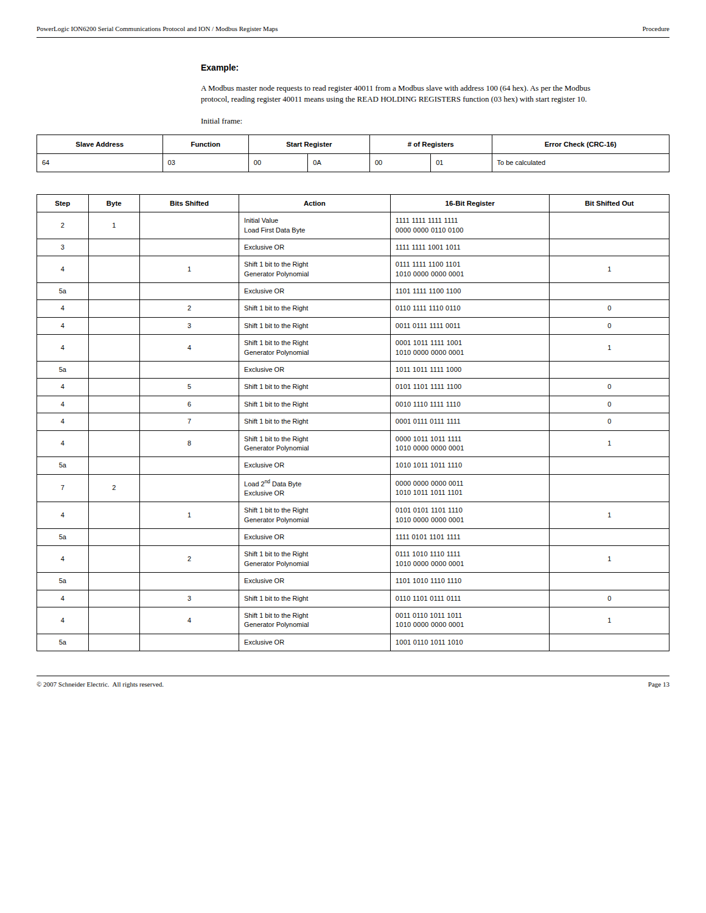PowerLogic ION6200 Serial Communications Protocol and ION / Modbus Register Maps
Procedure
Example:
A Modbus master node requests to read register 40011 from a Modbus slave with address 100 (64 hex). As per the Modbus protocol, reading register 40011 means using the READ HOLDING REGISTERS function (03 hex) with start register 10.
Initial frame:
| Slave Address | Function | Start Register | # of Registers | Error Check (CRC-16) |
| --- | --- | --- | --- | --- |
| 64 | 03 | 00 | 0A | 00 | 01 | To be calculated |
| Step | Byte | Bits Shifted | Action | 16-Bit Register | Bit Shifted Out |
| --- | --- | --- | --- | --- | --- |
| 2 | 1 | | Initial Value Load First Data Byte | 1111 1111 1111 1111 0000 0000 0110 0100 | |
| 3 | | | Exclusive OR | 1111 1111 1001 1011 | |
| 4 | | 1 | Shift 1 bit to the Right Generator Polynomial | 0111 1111 1100 1101 1010 0000 0000 0001 | 1 |
| 5a | | | Exclusive OR | 1101 1111 1100 1100 | |
| 4 | | 2 | Shift 1 bit to the Right | 0110 1111 1110 0110 | 0 |
| 4 | | 3 | Shift 1 bit to the Right | 0011 0111 1111 0011 | 0 |
| 4 | | 4 | Shift 1 bit to the Right Generator Polynomial | 0001 1011 1111 1001 1010 0000 0000 0001 | 1 |
| 5a | | | Exclusive OR | 1011 1011 1111 1000 | |
| 4 | | 5 | Shift 1 bit to the Right | 0101 1101 1111 1100 | 0 |
| 4 | | 6 | Shift 1 bit to the Right | 0010 1110 1111 1110 | 0 |
| 4 | | 7 | Shift 1 bit to the Right | 0001 0111 0111 1111 | 0 |
| 4 | | 8 | Shift 1 bit to the Right Generator Polynomial | 0000 1011 1011 1111 1010 0000 0000 0001 | 1 |
| 5a | | | Exclusive OR | 1010 1011 1011 1110 | |
| 7 | 2 | | Load 2 nd Data Byte Exclusive OR | 0000 0000 0000 0011 1010 1011 1011 1101 | |
| 4 | | 1 | Shift 1 bit to the Right Generator Polynomial | 0101 0101 1101 1110 1010 0000 0000 0001 | 1 |
| 5a | | | Exclusive OR | 1111 0101 1101 1111 | |
| 4 | | 2 | Shift 1 bit to the Right Generator Polynomial | 0111 1010 1110 1111 1010 0000 0000 0001 | 1 |
| 5a | | | Exclusive OR | 1101 1010 1110 1110 | |
| 4 | | 3 | Shift 1 bit to the Right | 0110 1101 0111 0111 | 0 |
| 4 | | 4 | Shift 1 bit to the Right Generator Polynomial | 0011 0110 1011 1011 1010 0000 0000 0001 | 1 |
| 5a | | | Exclusive OR | 1001 0110 1011 1010 | |
© 2007 Schneider Electric. All rights reserved.
Page 13